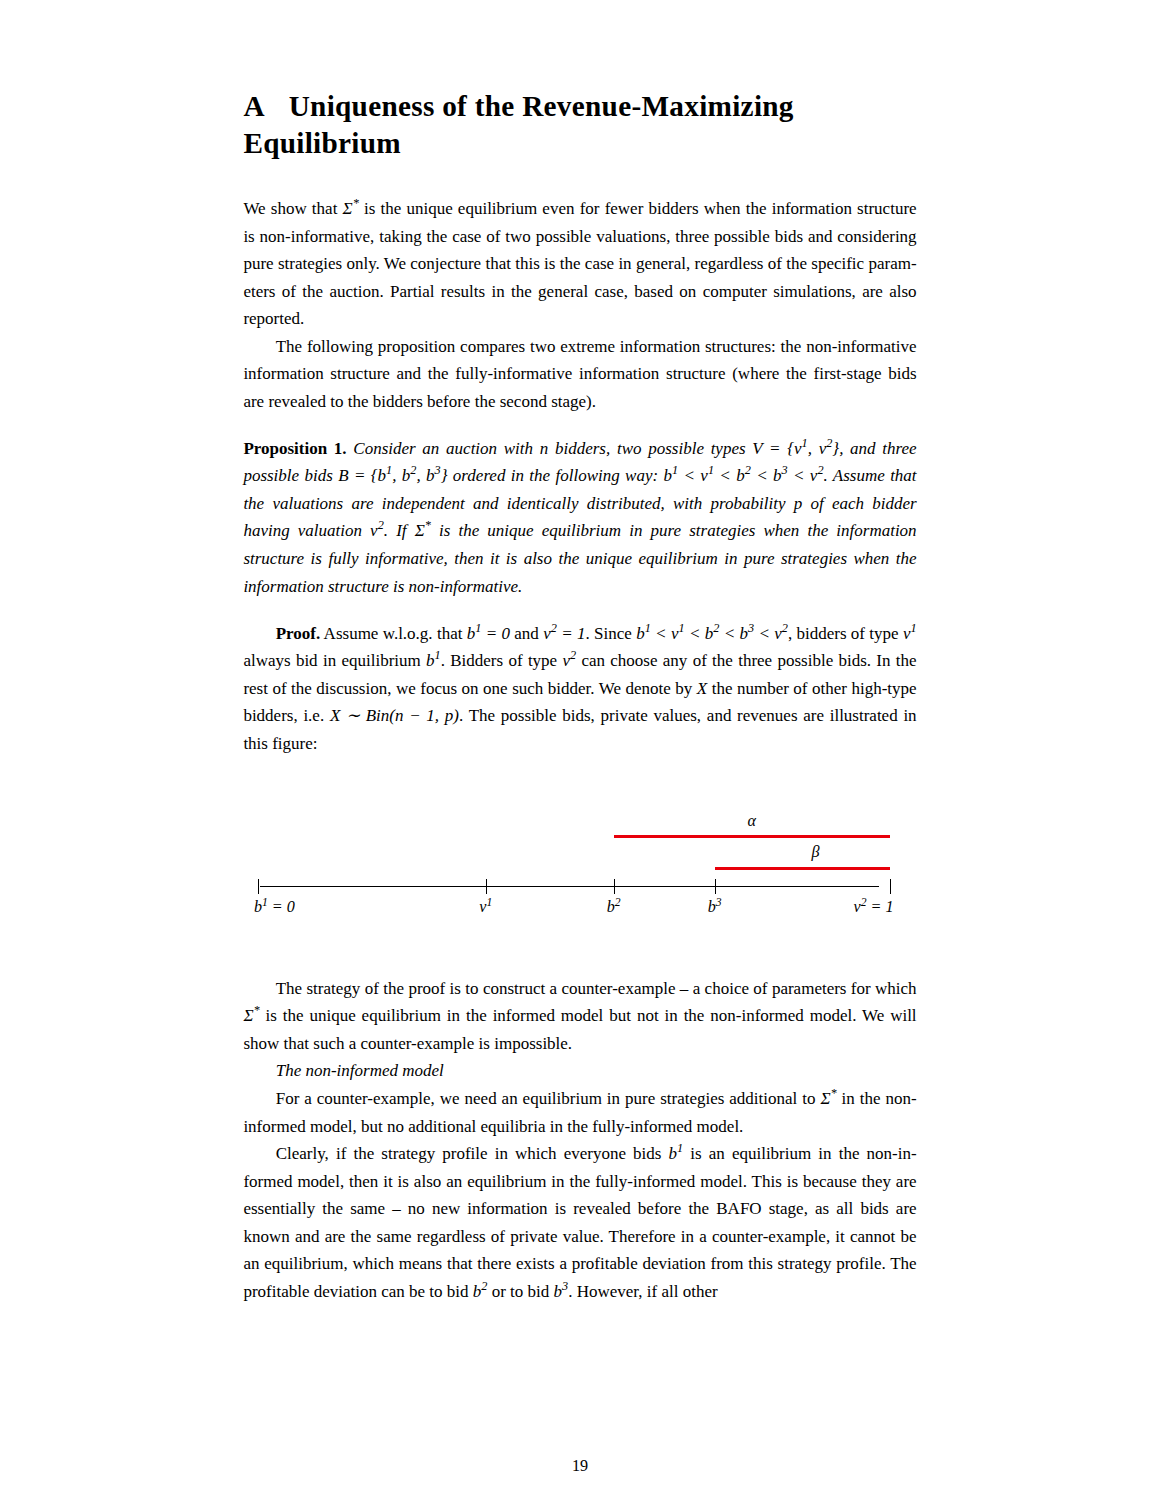AUniqueness of the Revenue-Maximizing Equilibrium
We show that Σ* is the unique equilibrium even for fewer bidders when the information structure is non-informative, taking the case of two possible valuations, three possible bids and considering pure strategies only. We conjecture that this is the case in general, regardless of the specific parameters of the auction. Partial results in the general case, based on computer simulations, are also reported.
The following proposition compares two extreme information structures: the non-informative information structure and the fully-informative information structure (where the first-stage bids are revealed to the bidders before the second stage).
Proposition 1. Consider an auction with n bidders, two possible types V = {v1, v2}, and three possible bids B = {b1, b2, b3} ordered in the following way: b1 < v1 < b2 < b3 < v2. Assume that the valuations are independent and identically distributed, with probability p of each bidder having valuation v2. If Σ* is the unique equilibrium in pure strategies when the information structure is fully informative, then it is also the unique equilibrium in pure strategies when the information structure is non-informative.
Proof. Assume w.l.o.g. that b1 = 0 and v2 = 1. Since b1 < v1 < b2 < b3 < v2, bidders of type v1 always bid in equilibrium b1. Bidders of type v2 can choose any of the three possible bids. In the rest of the discussion, we focus on one such bidder. We denote by X the number of other high-type bidders, i.e. X ∼ Bin(n − 1, p). The possible bids, private values, and revenues are illustrated in this figure:
α
β
b1 = 0
v1
b2
b3
v2 = 1
The strategy of the proof is to construct a counter-example – a choice of parameters for which Σ* is the unique equilibrium in the informed model but not in the non-informed model. We will show that such a counter-example is impossible.
The non-informed model
For a counter-example, we need an equilibrium in pure strategies additional to Σ* in the non-informed model, but no additional equilibria in the fully-informed model.
Clearly, if the strategy profile in which everyone bids b1 is an equilibrium in the non-informed model, then it is also an equilibrium in the fully-informed model. This is because they are essentially the same – no new information is revealed before the BAFO stage, as all bids are known and are the same regardless of private value. Therefore in a counter-example, it cannot be an equilibrium, which means that there exists a profitable deviation from this strategy profile. The profitable deviation can be to bid b2 or to bid b3. However, if all other
19